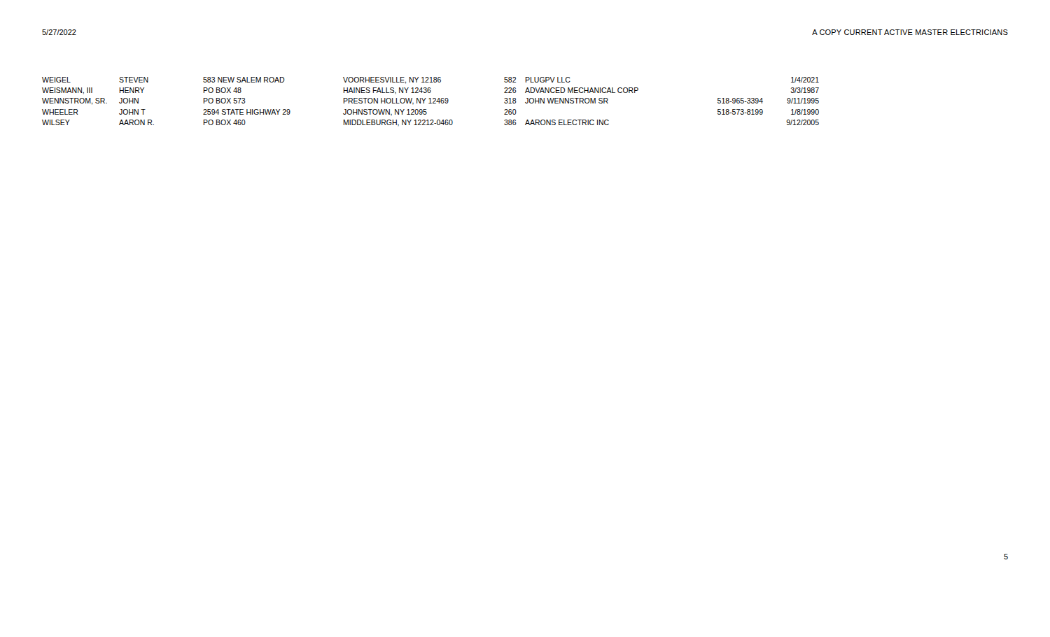5/27/2022
A COPY CURRENT ACTIVE MASTER ELECTRICIANS
| WEIGEL | STEVEN | 583 NEW SALEM ROAD | VOORHEESVILLE, NY 12186 | 582 | PLUGPV LLC | | 1/4/2021 |
| WEISMANN, III | HENRY | PO BOX 48 | HAINES FALLS, NY 12436 | 226 | ADVANCED MECHANICAL CORP | | 3/3/1987 |
| WENNSTROM, SR. | JOHN | PO BOX 573 | PRESTON HOLLOW, NY 12469 | 318 | JOHN WENNSTROM SR | 518-965-3394 | 9/11/1995 |
| WHEELER | JOHN T | 2594 STATE HIGHWAY 29 | JOHNSTOWN, NY 12095 | 260 | | 518-573-8199 | 1/8/1990 |
| WILSEY | AARON R. | PO BOX 460 | MIDDLEBURGH, NY 12212-0460 | 386 | AARONS ELECTRIC INC | | 9/12/2005 |
5